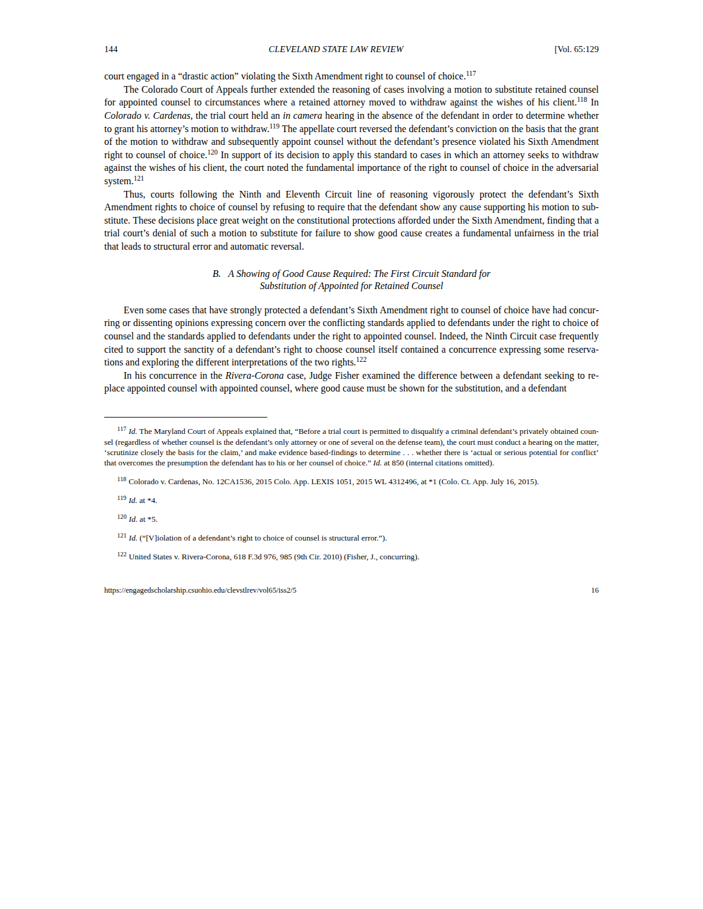144 CLEVELAND STATE LAW REVIEW [Vol. 65:129
court engaged in a “drastic action” violating the Sixth Amendment right to counsel of choice.117
The Colorado Court of Appeals further extended the reasoning of cases involving a motion to substitute retained counsel for appointed counsel to circumstances where a retained attorney moved to withdraw against the wishes of his client.118 In Colorado v. Cardenas, the trial court held an in camera hearing in the absence of the defendant in order to determine whether to grant his attorney’s motion to withdraw.119 The appellate court reversed the defendant’s conviction on the basis that the grant of the motion to withdraw and subsequently appoint counsel without the defendant’s presence violated his Sixth Amendment right to counsel of choice.120 In support of its decision to apply this standard to cases in which an attorney seeks to withdraw against the wishes of his client, the court noted the fundamental importance of the right to counsel of choice in the adversarial system.121
Thus, courts following the Ninth and Eleventh Circuit line of reasoning vigorously protect the defendant’s Sixth Amendment rights to choice of counsel by refusing to require that the defendant show any cause supporting his motion to substitute. These decisions place great weight on the constitutional protections afforded under the Sixth Amendment, finding that a trial court’s denial of such a motion to substitute for failure to show good cause creates a fundamental unfairness in the trial that leads to structural error and automatic reversal.
B. A Showing of Good Cause Required: The First Circuit Standard for
Substitution of Appointed for Retained Counsel
Even some cases that have strongly protected a defendant’s Sixth Amendment right to counsel of choice have had concurring or dissenting opinions expressing concern over the conflicting standards applied to defendants under the right to choice of counsel and the standards applied to defendants under the right to appointed counsel. Indeed, the Ninth Circuit case frequently cited to support the sanctity of a defendant’s right to choose counsel itself contained a concurrence expressing some reservations and exploring the different interpretations of the two rights.122
In his concurrence in the Rivera-Corona case, Judge Fisher examined the difference between a defendant seeking to replace appointed counsel with appointed counsel, where good cause must be shown for the substitution, and a defendant
117 Id. The Maryland Court of Appeals explained that, “Before a trial court is permitted to disqualify a criminal defendant’s privately obtained counsel (regardless of whether counsel is the defendant’s only attorney or one of several on the defense team), the court must conduct a hearing on the matter, ‘scrutinize closely the basis for the claim,’ and make evidence based-findings to determine . . . whether there is ‘actual or serious potential for conflict’ that overcomes the presumption the defendant has to his or her counsel of choice.” Id. at 850 (internal citations omitted).
118 Colorado v. Cardenas, No. 12CA1536, 2015 Colo. App. LEXIS 1051, 2015 WL 4312496, at *1 (Colo. Ct. App. July 16, 2015).
119 Id. at *4.
120 Id. at *5.
121 Id. (“[V]iolation of a defendant’s right to choice of counsel is structural error.”).
122 United States v. Rivera-Corona, 618 F.3d 976, 985 (9th Cir. 2010) (Fisher, J., concurring).
https://engagedscholarship.csuohio.edu/clevstlrev/vol65/iss2/5 16